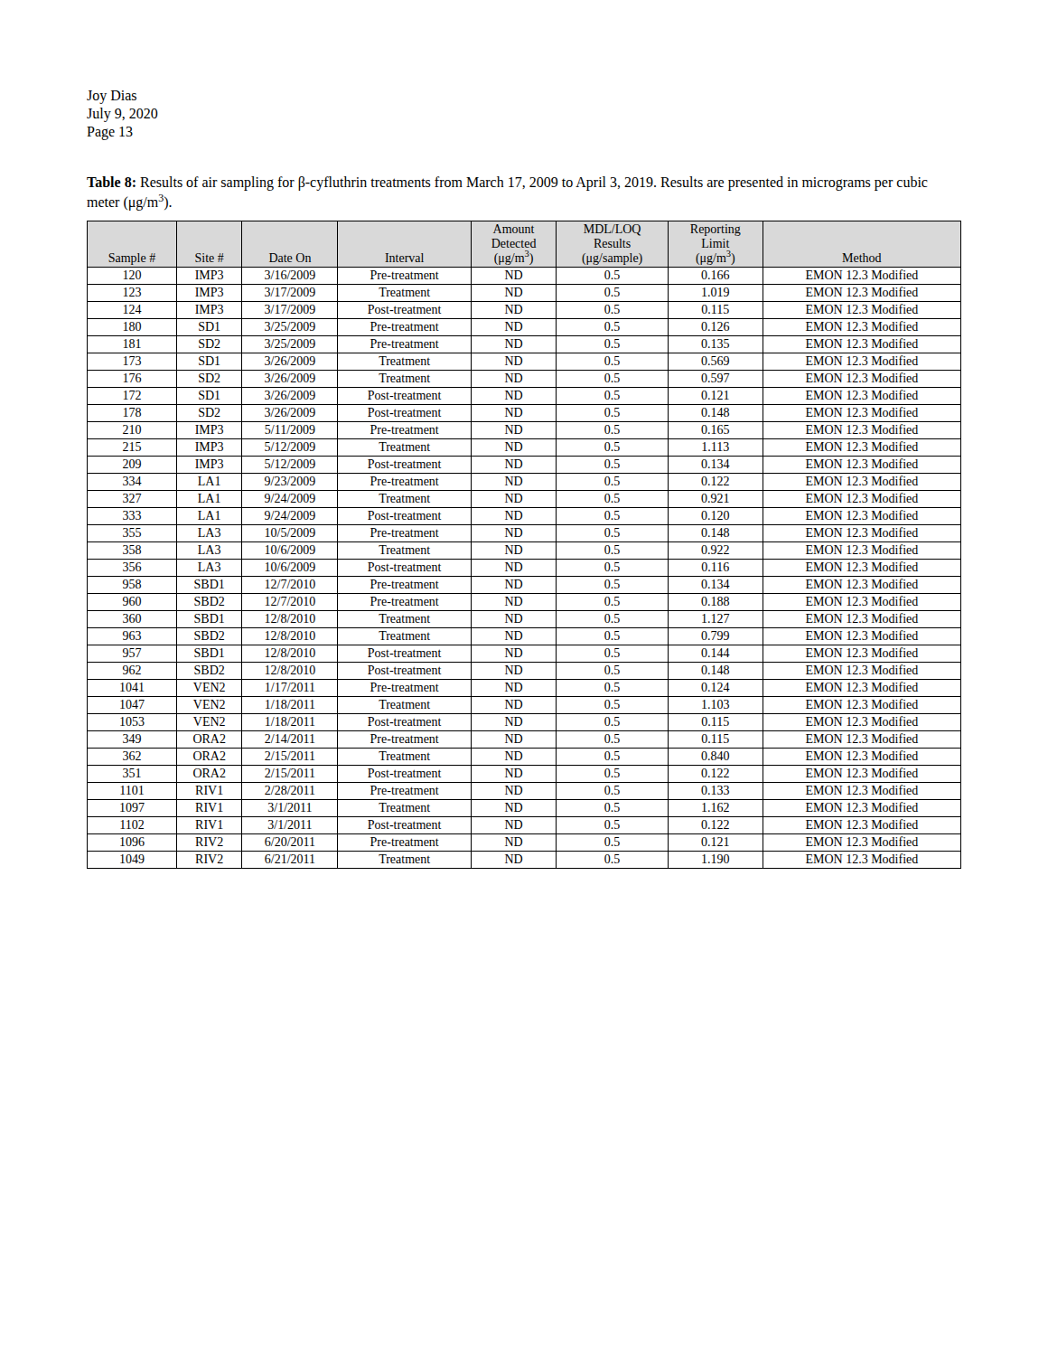Joy Dias
July 9, 2020
Page 13
Table 8: Results of air sampling for β-cyfluthrin treatments from March 17, 2009 to April 3, 2019. Results are presented in micrograms per cubic meter (μg/m3).
| Sample # | Site # | Date On | Interval | Amount Detected (μg/m 3 ) | MDL/LOQ Results (μg/sample) | Reporting Limit (μg/m 3 ) | Method |
| --- | --- | --- | --- | --- | --- | --- | --- |
| 120 | IMP3 | 3/16/2009 | Pre-treatment | ND | 0.5 | 0.166 | EMON 12.3 Modified |
| 123 | IMP3 | 3/17/2009 | Treatment | ND | 0.5 | 1.019 | EMON 12.3 Modified |
| 124 | IMP3 | 3/17/2009 | Post-treatment | ND | 0.5 | 0.115 | EMON 12.3 Modified |
| 180 | SD1 | 3/25/2009 | Pre-treatment | ND | 0.5 | 0.126 | EMON 12.3 Modified |
| 181 | SD2 | 3/25/2009 | Pre-treatment | ND | 0.5 | 0.135 | EMON 12.3 Modified |
| 173 | SD1 | 3/26/2009 | Treatment | ND | 0.5 | 0.569 | EMON 12.3 Modified |
| 176 | SD2 | 3/26/2009 | Treatment | ND | 0.5 | 0.597 | EMON 12.3 Modified |
| 172 | SD1 | 3/26/2009 | Post-treatment | ND | 0.5 | 0.121 | EMON 12.3 Modified |
| 178 | SD2 | 3/26/2009 | Post-treatment | ND | 0.5 | 0.148 | EMON 12.3 Modified |
| 210 | IMP3 | 5/11/2009 | Pre-treatment | ND | 0.5 | 0.165 | EMON 12.3 Modified |
| 215 | IMP3 | 5/12/2009 | Treatment | ND | 0.5 | 1.113 | EMON 12.3 Modified |
| 209 | IMP3 | 5/12/2009 | Post-treatment | ND | 0.5 | 0.134 | EMON 12.3 Modified |
| 334 | LA1 | 9/23/2009 | Pre-treatment | ND | 0.5 | 0.122 | EMON 12.3 Modified |
| 327 | LA1 | 9/24/2009 | Treatment | ND | 0.5 | 0.921 | EMON 12.3 Modified |
| 333 | LA1 | 9/24/2009 | Post-treatment | ND | 0.5 | 0.120 | EMON 12.3 Modified |
| 355 | LA3 | 10/5/2009 | Pre-treatment | ND | 0.5 | 0.148 | EMON 12.3 Modified |
| 358 | LA3 | 10/6/2009 | Treatment | ND | 0.5 | 0.922 | EMON 12.3 Modified |
| 356 | LA3 | 10/6/2009 | Post-treatment | ND | 0.5 | 0.116 | EMON 12.3 Modified |
| 958 | SBD1 | 12/7/2010 | Pre-treatment | ND | 0.5 | 0.134 | EMON 12.3 Modified |
| 960 | SBD2 | 12/7/2010 | Pre-treatment | ND | 0.5 | 0.188 | EMON 12.3 Modified |
| 360 | SBD1 | 12/8/2010 | Treatment | ND | 0.5 | 1.127 | EMON 12.3 Modified |
| 963 | SBD2 | 12/8/2010 | Treatment | ND | 0.5 | 0.799 | EMON 12.3 Modified |
| 957 | SBD1 | 12/8/2010 | Post-treatment | ND | 0.5 | 0.144 | EMON 12.3 Modified |
| 962 | SBD2 | 12/8/2010 | Post-treatment | ND | 0.5 | 0.148 | EMON 12.3 Modified |
| 1041 | VEN2 | 1/17/2011 | Pre-treatment | ND | 0.5 | 0.124 | EMON 12.3 Modified |
| 1047 | VEN2 | 1/18/2011 | Treatment | ND | 0.5 | 1.103 | EMON 12.3 Modified |
| 1053 | VEN2 | 1/18/2011 | Post-treatment | ND | 0.5 | 0.115 | EMON 12.3 Modified |
| 349 | ORA2 | 2/14/2011 | Pre-treatment | ND | 0.5 | 0.115 | EMON 12.3 Modified |
| 362 | ORA2 | 2/15/2011 | Treatment | ND | 0.5 | 0.840 | EMON 12.3 Modified |
| 351 | ORA2 | 2/15/2011 | Post-treatment | ND | 0.5 | 0.122 | EMON 12.3 Modified |
| 1101 | RIV1 | 2/28/2011 | Pre-treatment | ND | 0.5 | 0.133 | EMON 12.3 Modified |
| 1097 | RIV1 | 3/1/2011 | Treatment | ND | 0.5 | 1.162 | EMON 12.3 Modified |
| 1102 | RIV1 | 3/1/2011 | Post-treatment | ND | 0.5 | 0.122 | EMON 12.3 Modified |
| 1096 | RIV2 | 6/20/2011 | Pre-treatment | ND | 0.5 | 0.121 | EMON 12.3 Modified |
| 1049 | RIV2 | 6/21/2011 | Treatment | ND | 0.5 | 1.190 | EMON 12.3 Modified |